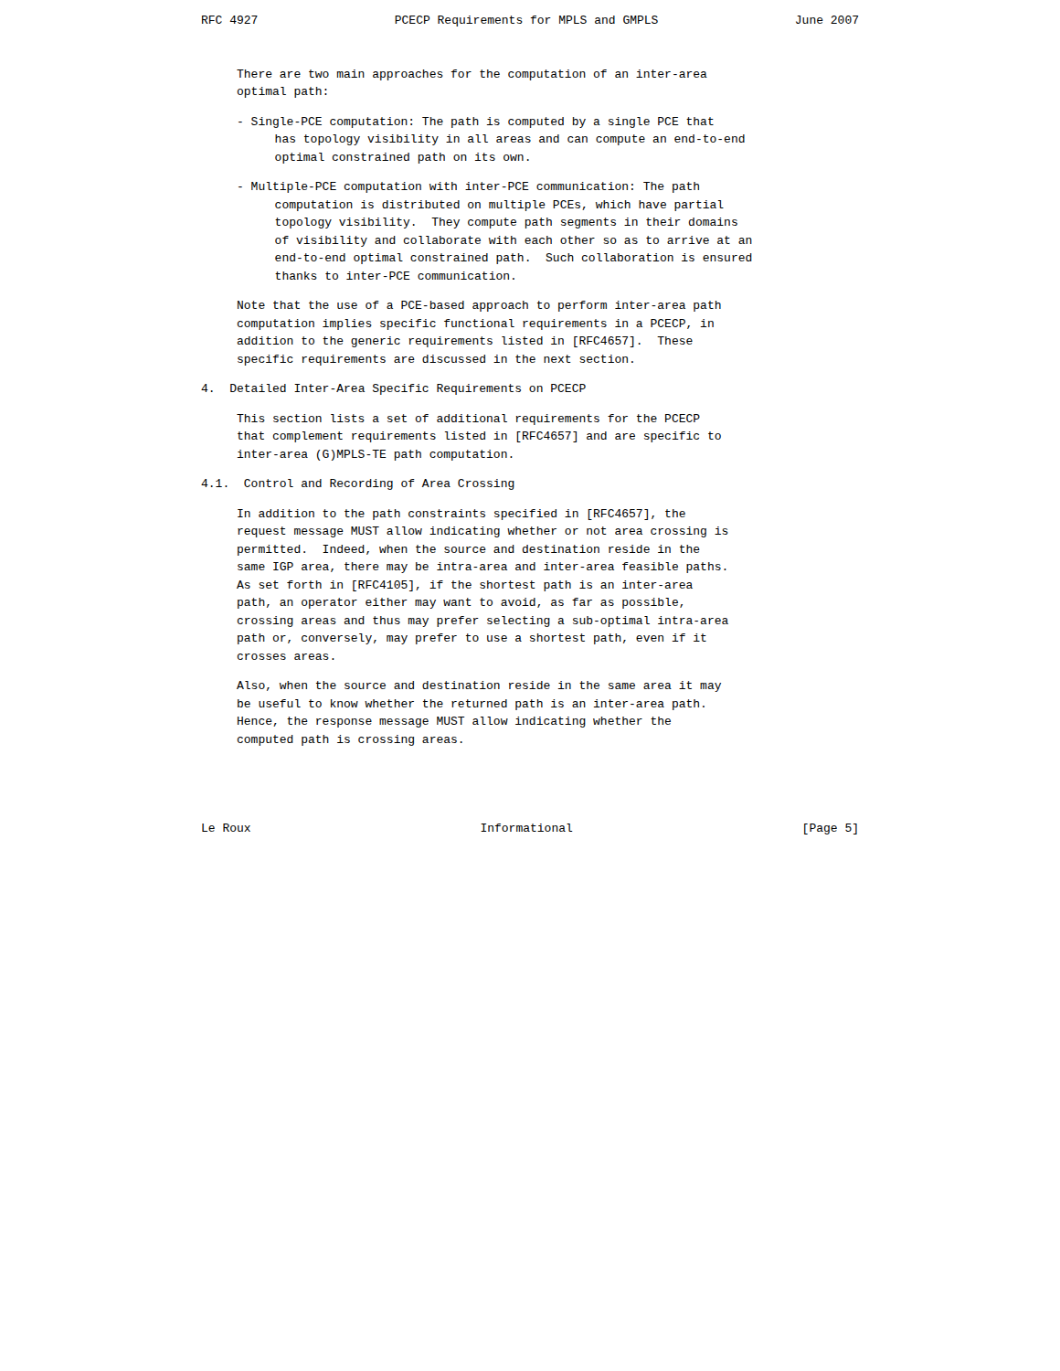RFC 4927 PCECP Requirements for MPLS and GMPLS June 2007
There are two main approaches for the computation of an inter-area optimal path:
- Single-PCE computation: The path is computed by a single PCE that has topology visibility in all areas and can compute an end-to-end optimal constrained path on its own.
- Multiple-PCE computation with inter-PCE communication: The path computation is distributed on multiple PCEs, which have partial topology visibility. They compute path segments in their domains of visibility and collaborate with each other so as to arrive at an end-to-end optimal constrained path. Such collaboration is ensured thanks to inter-PCE communication.
Note that the use of a PCE-based approach to perform inter-area path computation implies specific functional requirements in a PCECP, in addition to the generic requirements listed in [RFC4657]. These specific requirements are discussed in the next section.
4. Detailed Inter-Area Specific Requirements on PCECP
This section lists a set of additional requirements for the PCECP that complement requirements listed in [RFC4657] and are specific to inter-area (G)MPLS-TE path computation.
4.1. Control and Recording of Area Crossing
In addition to the path constraints specified in [RFC4657], the request message MUST allow indicating whether or not area crossing is permitted. Indeed, when the source and destination reside in the same IGP area, there may be intra-area and inter-area feasible paths. As set forth in [RFC4105], if the shortest path is an inter-area path, an operator either may want to avoid, as far as possible, crossing areas and thus may prefer selecting a sub-optimal intra-area path or, conversely, may prefer to use a shortest path, even if it crosses areas.
Also, when the source and destination reside in the same area it may be useful to know whether the returned path is an inter-area path. Hence, the response message MUST allow indicating whether the computed path is crossing areas.
Le Roux Informational [Page 5]